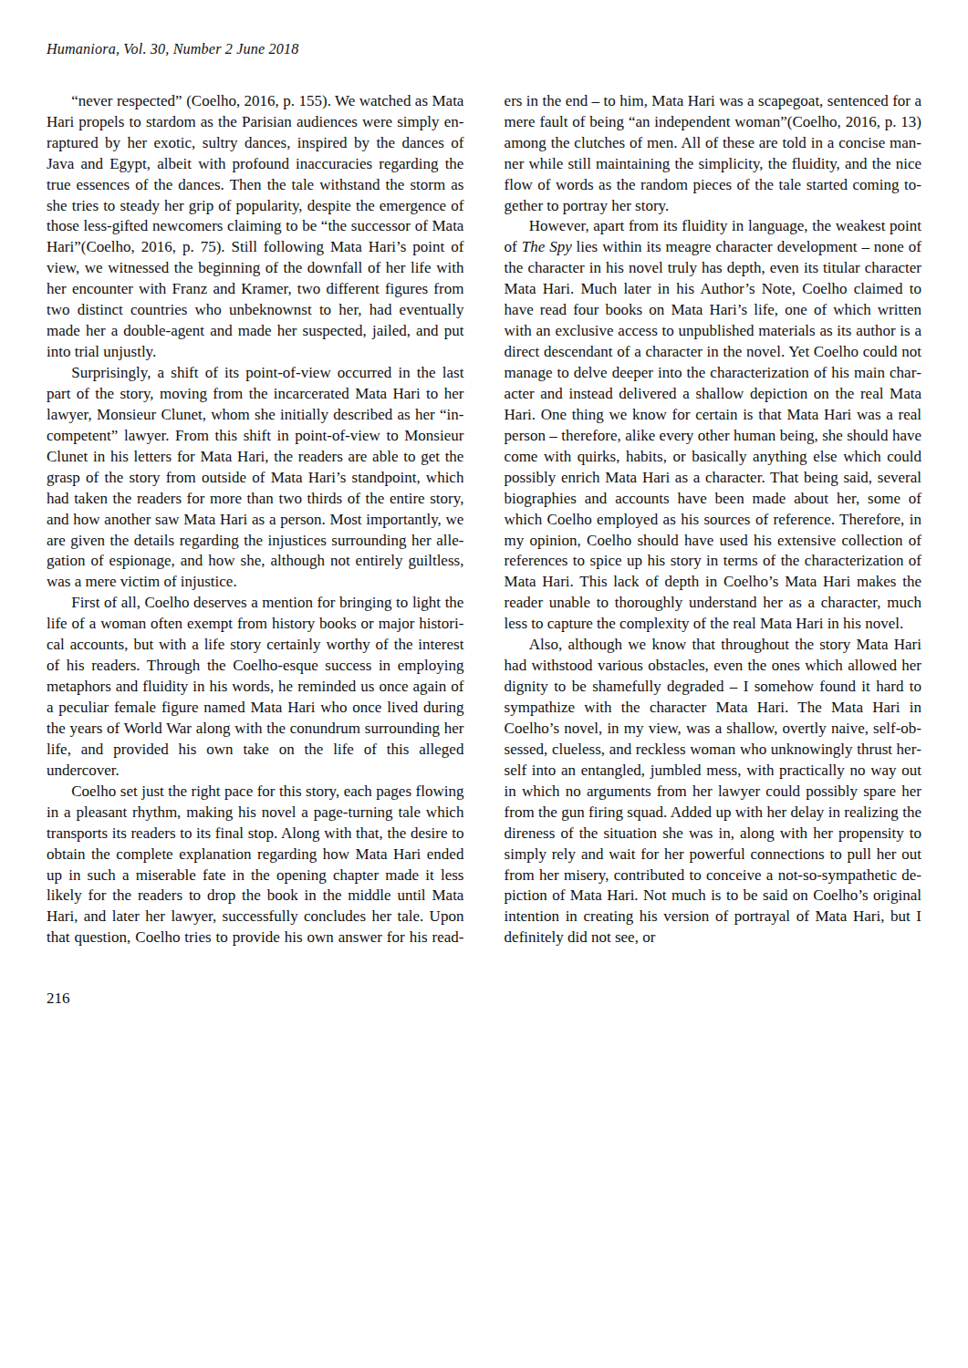Humaniora, Vol. 30, Number 2 June 2018
“never respected” (Coelho, 2016, p. 155). We watched as Mata Hari propels to stardom as the Parisian audiences were simply enraptured by her exotic, sultry dances, inspired by the dances of Java and Egypt, albeit with profound inaccuracies regarding the true essences of the dances. Then the tale withstand the storm as she tries to steady her grip of popularity, despite the emergence of those less-gifted newcomers claiming to be “the successor of Mata Hari”(Coelho, 2016, p. 75). Still following Mata Hari’s point of view, we witnessed the beginning of the downfall of her life with her encounter with Franz and Kramer, two different figures from two distinct countries who unbeknownst to her, had eventually made her a double-agent and made her suspected, jailed, and put into trial unjustly.
Surprisingly, a shift of its point-of-view occurred in the last part of the story, moving from the incarcerated Mata Hari to her lawyer, Monsieur Clunet, whom she initially described as her “incompetent” lawyer. From this shift in point-of-view to Monsieur Clunet in his letters for Mata Hari, the readers are able to get the grasp of the story from outside of Mata Hari’s standpoint, which had taken the readers for more than two thirds of the entire story, and how another saw Mata Hari as a person. Most importantly, we are given the details regarding the injustices surrounding her allegation of espionage, and how she, although not entirely guiltless, was a mere victim of injustice.
First of all, Coelho deserves a mention for bringing to light the life of a woman often exempt from history books or major historical accounts, but with a life story certainly worthy of the interest of his readers. Through the Coelho-esque success in employing metaphors and fluidity in his words, he reminded us once again of a peculiar female figure named Mata Hari who once lived during the years of World War along with the conundrum surrounding her life, and provided his own take on the life of this alleged undercover.
Coelho set just the right pace for this story, each pages flowing in a pleasant rhythm, making his novel a page-turning tale which transports its readers to its final stop. Along with that, the desire to obtain the complete explanation regarding how Mata Hari ended up in such a miserable fate in the opening chapter made it less likely for the readers to drop the book in the middle until Mata Hari, and later her lawyer, successfully concludes her tale. Upon that question, Coelho tries to provide his own answer for his readers in the end – to him, Mata Hari was a scapegoat, sentenced for a mere fault of being “an independent woman”(Coelho, 2016, p. 13) among the clutches of men. All of these are told in a concise manner while still maintaining the simplicity, the fluidity, and the nice flow of words as the random pieces of the tale started coming together to portray her story.
However, apart from its fluidity in language, the weakest point of The Spy lies within its meagre character development – none of the character in his novel truly has depth, even its titular character Mata Hari. Much later in his Author’s Note, Coelho claimed to have read four books on Mata Hari’s life, one of which written with an exclusive access to unpublished materials as its author is a direct descendant of a character in the novel. Yet Coelho could not manage to delve deeper into the characterization of his main character and instead delivered a shallow depiction on the real Mata Hari. One thing we know for certain is that Mata Hari was a real person – therefore, alike every other human being, she should have come with quirks, habits, or basically anything else which could possibly enrich Mata Hari as a character. That being said, several biographies and accounts have been made about her, some of which Coelho employed as his sources of reference. Therefore, in my opinion, Coelho should have used his extensive collection of references to spice up his story in terms of the characterization of Mata Hari. This lack of depth in Coelho’s Mata Hari makes the reader unable to thoroughly understand her as a character, much less to capture the complexity of the real Mata Hari in his novel.
Also, although we know that throughout the story Mata Hari had withstood various obstacles, even the ones which allowed her dignity to be shamefully degraded – I somehow found it hard to sympathize with the character Mata Hari. The Mata Hari in Coelho’s novel, in my view, was a shallow, overtly naive, self-obsessed, clueless, and reckless woman who unknowingly thrust herself into an entangled, jumbled mess, with practically no way out in which no arguments from her lawyer could possibly spare her from the gun firing squad. Added up with her delay in realizing the direness of the situation she was in, along with her propensity to simply rely and wait for her powerful connections to pull her out from her misery, contributed to conceive a not-so-sympathetic depiction of Mata Hari. Not much is to be said on Coelho’s original intention in creating his version of portrayal of Mata Hari, but I definitely did not see, or
216